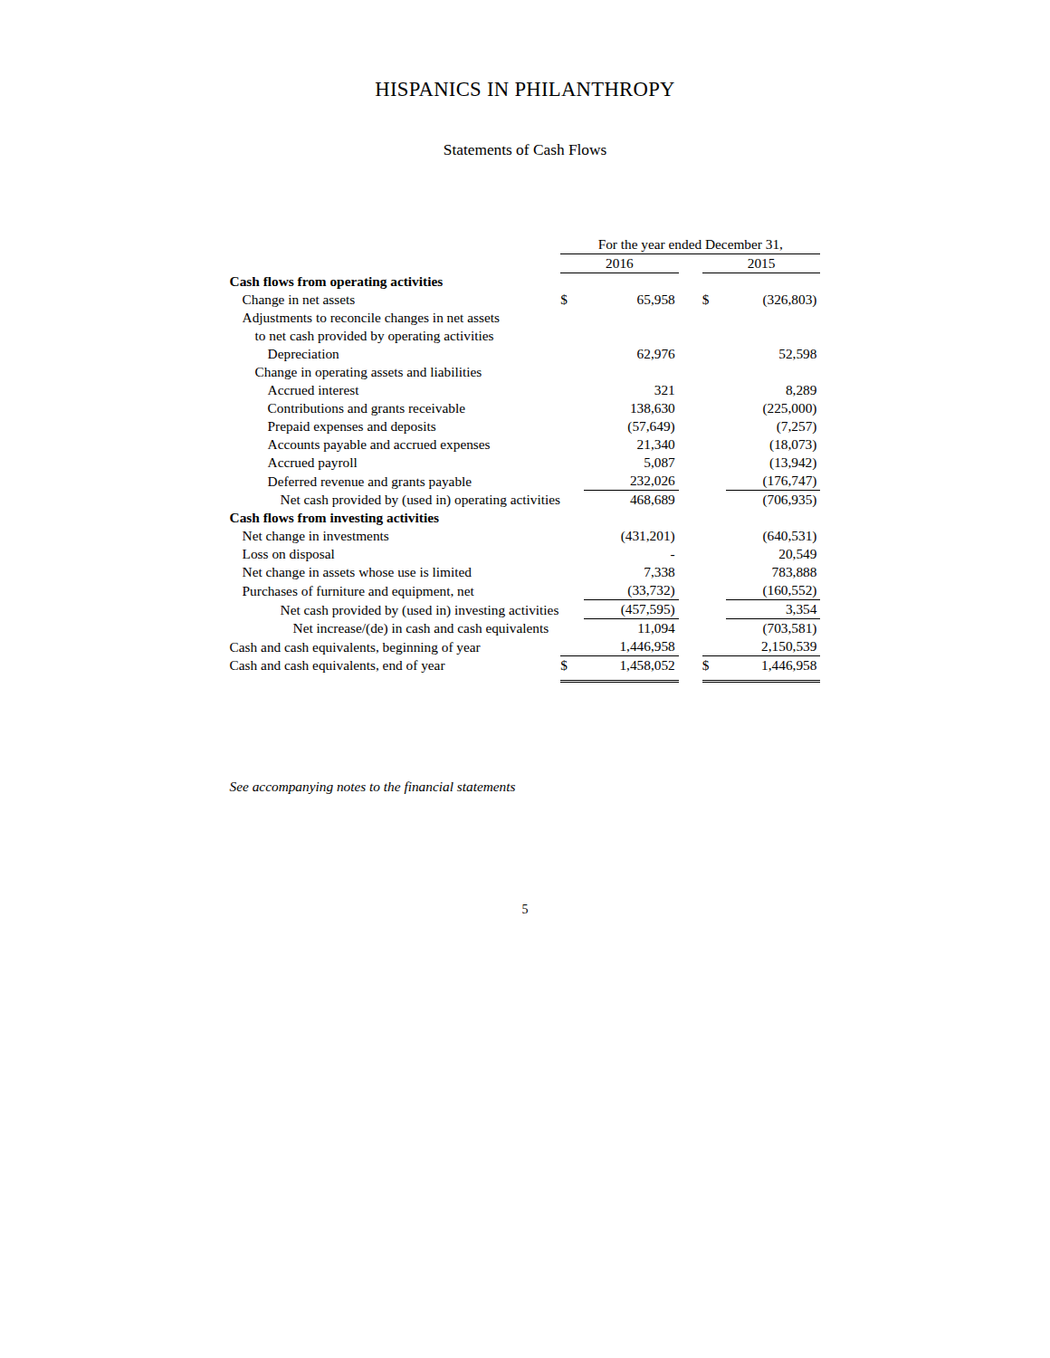HISPANICS IN PHILANTHROPY
Statements of Cash Flows
| | For the year ended December 31, |
| | 2016 | | 2015 |
| Cash flows from operating activities | | | | | |
| Change in net assets | $ | 65,958 | | $ | (326,803) |
| Adjustments to reconcile changes in net assets | | | | | |
| to net cash provided by operating activities | | | | | |
| Depreciation | | 62,976 | | | 52,598 |
| Change in operating assets and liabilities | | | | | |
| Accrued interest | | 321 | | | 8,289 |
| Contributions and grants receivable | | 138,630 | | | (225,000) |
| Prepaid expenses and deposits | | (57,649) | | | (7,257) |
| Accounts payable and accrued expenses | | 21,340 | | | (18,073) |
| Accrued payroll | | 5,087 | | | (13,942) |
| Deferred revenue and grants payable | | 232,026 | | | (176,747) |
| Net cash provided by (used in) operating activities | | 468,689 | | | (706,935) |
| Cash flows from investing activities | | | | | |
| Net change in investments | | (431,201) | | | (640,531) |
| Loss on disposal | | - | | | 20,549 |
| Net change in assets whose use is limited | | 7,338 | | | 783,888 |
| Purchases of furniture and equipment, net | | (33,732) | | | (160,552) |
| Net cash provided by (used in) investing activities | | (457,595) | | | 3,354 |
| Net increase/(de) in cash and cash equivalents | | 11,094 | | | (703,581) |
| Cash and cash equivalents, beginning of year | | 1,446,958 | | | 2,150,539 |
| Cash and cash equivalents, end of year | $ | 1,458,052 | | $ | 1,446,958 |
See accompanying notes to the financial statements
5